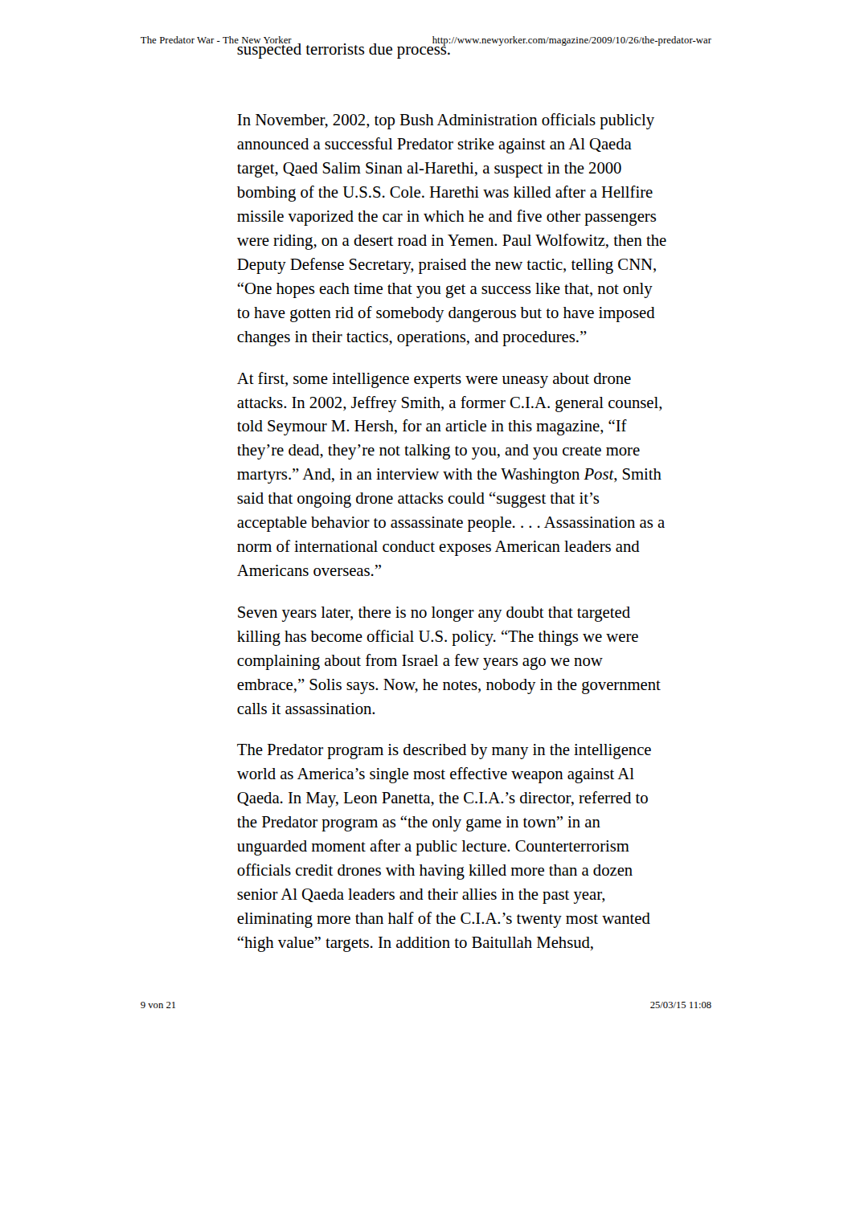The Predator War - The New Yorker
http://www.newyorker.com/magazine/2009/10/26/the-predator-war
suspected terrorists due process.
In November, 2002, top Bush Administration officials publicly announced a successful Predator strike against an Al Qaeda target, Qaed Salim Sinan al-Harethi, a suspect in the 2000 bombing of the U.S.S. Cole. Harethi was killed after a Hellfire missile vaporized the car in which he and five other passengers were riding, on a desert road in Yemen. Paul Wolfowitz, then the Deputy Defense Secretary, praised the new tactic, telling CNN, “One hopes each time that you get a success like that, not only to have gotten rid of somebody dangerous but to have imposed changes in their tactics, operations, and procedures.”
At first, some intelligence experts were uneasy about drone attacks. In 2002, Jeffrey Smith, a former C.I.A. general counsel, told Seymour M. Hersh, for an article in this magazine, “If they’re dead, they’re not talking to you, and you create more martyrs.” And, in an interview with the Washington Post, Smith said that ongoing drone attacks could “suggest that it’s acceptable behavior to assassinate people. . . . Assassination as a norm of international conduct exposes American leaders and Americans overseas.”
Seven years later, there is no longer any doubt that targeted killing has become official U.S. policy. “The things we were complaining about from Israel a few years ago we now embrace,” Solis says. Now, he notes, nobody in the government calls it assassination.
The Predator program is described by many in the intelligence world as America’s single most effective weapon against Al Qaeda. In May, Leon Panetta, the C.I.A.’s director, referred to the Predator program as “the only game in town” in an unguarded moment after a public lecture. Counterterrorism officials credit drones with having killed more than a dozen senior Al Qaeda leaders and their allies in the past year, eliminating more than half of the C.I.A.’s twenty most wanted “high value” targets. In addition to Baitullah Mehsud,
9 von 21
25/03/15 11:08